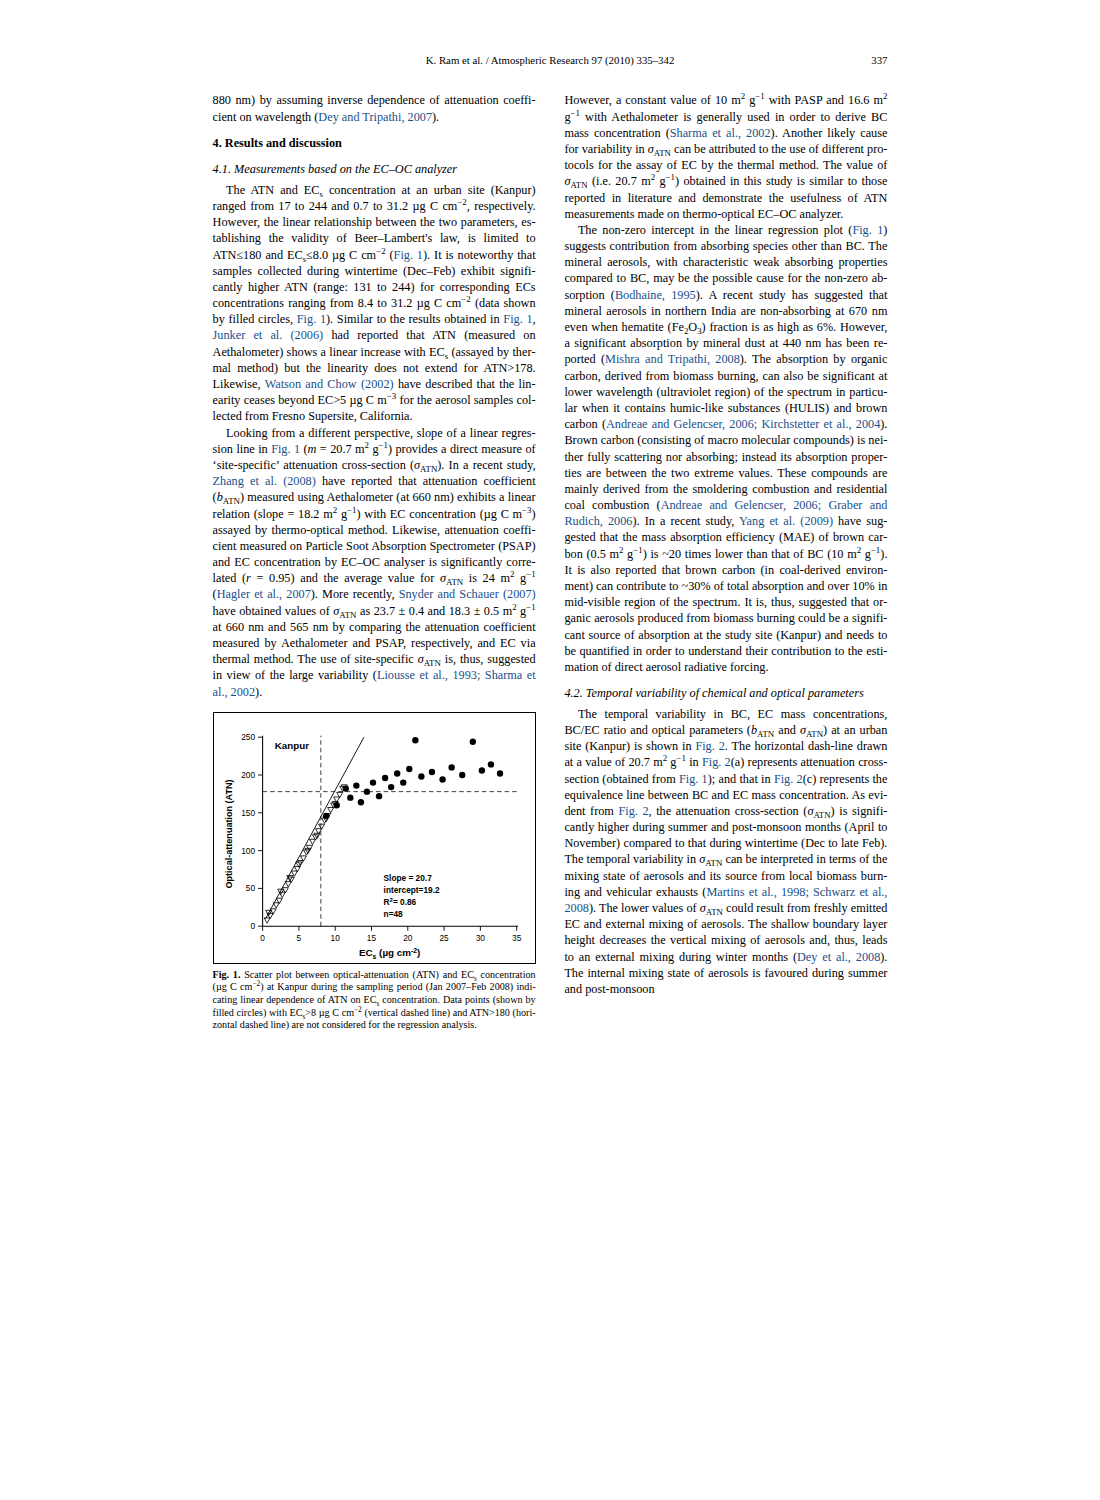K. Ram et al. / Atmospheric Research 97 (2010) 335–342
337
880 nm) by assuming inverse dependence of attenuation coefficient on wavelength (Dey and Tripathi, 2007).
4. Results and discussion
4.1. Measurements based on the EC–OC analyzer
The ATN and ECs concentration at an urban site (Kanpur) ranged from 17 to 244 and 0.7 to 31.2 µg C cm−2, respectively. However, the linear relationship between the two parameters, establishing the validity of Beer–Lambert's law, is limited to ATN≤180 and ECs≤8.0 µg C cm−2 (Fig. 1). It is noteworthy that samples collected during wintertime (Dec–Feb) exhibit significantly higher ATN (range: 131 to 244) for corresponding ECs concentrations ranging from 8.4 to 31.2 µg C cm−2 (data shown by filled circles, Fig. 1). Similar to the results obtained in Fig. 1, Junker et al. (2006) had reported that ATN (measured on Aethalometer) shows a linear increase with ECs (assayed by thermal method) but the linearity does not extend for ATN>178. Likewise, Watson and Chow (2002) have described that the linearity ceases beyond EC>5 µg C m−3 for the aerosol samples collected from Fresno Supersite, California.
Looking from a different perspective, slope of a linear regression line in Fig. 1 (m = 20.7 m2 g−1) provides a direct measure of ‘site-specific’ attenuation cross-section (σATN). In a recent study, Zhang et al. (2008) have reported that attenuation coefficient (bATN) measured using Aethalometer (at 660 nm) exhibits a linear relation (slope = 18.2 m2 g−1) with EC concentration (µg C m−3) assayed by thermo-optical method. Likewise, attenuation coefficient measured on Particle Soot Absorption Spectrometer (PSAP) and EC concentration by EC–OC analyser is significantly correlated (r = 0.95) and the average value for σATN is 24 m2 g−1 (Hagler et al., 2007). More recently, Snyder and Schauer (2007) have obtained values of σATN as 23.7 ± 0.4 and 18.3 ± 0.5 m2 g−1 at 660 nm and 565 nm by comparing the attenuation coefficient measured by Aethalometer and PSAP, respectively, and EC via thermal method. The use of site-specific σATN is, thus, suggested in view of the large variability (Liousse et al., 1993; Sharma et al., 2002).
0 50 100 150 200 250 0 5 10 15 20 25 30 35 ECs (µg cm-2) Optical-attenuation (ATN) Kanpur Slope = 20.7 intercept=19.2 R2= 0.86 n=48
Fig. 1. Scatter plot between optical-attenuation (ATN) and ECs concentration (µg C cm−2) at Kanpur during the sampling period (Jan 2007–Feb 2008) indicating linear dependence of ATN on ECs concentration. Data points (shown by filled circles) with ECs>8 µg C cm−2 (vertical dashed line) and ATN>180 (horizontal dashed line) are not considered for the regression analysis.
However, a constant value of 10 m2 g−1 with PASP and 16.6 m2 g−1 with Aethalometer is generally used in order to derive BC mass concentration (Sharma et al., 2002). Another likely cause for variability in σATN can be attributed to the use of different protocols for the assay of EC by the thermal method. The value of σATN (i.e. 20.7 m2 g−1) obtained in this study is similar to those reported in literature and demonstrate the usefulness of ATN measurements made on thermo-optical EC–OC analyzer.
The non-zero intercept in the linear regression plot (Fig. 1) suggests contribution from absorbing species other than BC. The mineral aerosols, with characteristic weak absorbing properties compared to BC, may be the possible cause for the non-zero absorption (Bodhaine, 1995). A recent study has suggested that mineral aerosols in northern India are non-absorbing at 670 nm even when hematite (Fe2O3) fraction is as high as 6%. However, a significant absorption by mineral dust at 440 nm has been reported (Mishra and Tripathi, 2008). The absorption by organic carbon, derived from biomass burning, can also be significant at lower wavelength (ultraviolet region) of the spectrum in particular when it contains humic-like substances (HULIS) and brown carbon (Andreae and Gelencser, 2006; Kirchstetter et al., 2004). Brown carbon (consisting of macro molecular compounds) is neither fully scattering nor absorbing; instead its absorption properties are between the two extreme values. These compounds are mainly derived from the smoldering combustion and residential coal combustion (Andreae and Gelencser, 2006; Graber and Rudich, 2006). In a recent study, Yang et al. (2009) have suggested that the mass absorption efficiency (MAE) of brown carbon (0.5 m2 g−1) is ~20 times lower than that of BC (10 m2 g−1). It is also reported that brown carbon (in coal-derived environment) can contribute to ~30% of total absorption and over 10% in mid-visible region of the spectrum. It is, thus, suggested that organic aerosols produced from biomass burning could be a significant source of absorption at the study site (Kanpur) and needs to be quantified in order to understand their contribution to the estimation of direct aerosol radiative forcing.
4.2. Temporal variability of chemical and optical parameters
The temporal variability in BC, EC mass concentrations, BC/EC ratio and optical parameters (bATN and σATN) at an urban site (Kanpur) is shown in Fig. 2. The horizontal dash-line drawn at a value of 20.7 m2 g−1 in Fig. 2(a) represents attenuation cross-section (obtained from Fig. 1); and that in Fig. 2(c) represents the equivalence line between BC and EC mass concentration. As evident from Fig. 2, the attenuation cross-section (σATN) is significantly higher during summer and post-monsoon months (April to November) compared to that during wintertime (Dec to late Feb). The temporal variability in σATN can be interpreted in terms of the mixing state of aerosols and its source from local biomass burning and vehicular exhausts (Martins et al., 1998; Schwarz et al., 2008). The lower values of σATN could result from freshly emitted EC and external mixing of aerosols. The shallow boundary layer height decreases the vertical mixing of aerosols and, thus, leads to an external mixing during winter months (Dey et al., 2008). The internal mixing state of aerosols is favoured during summer and post-monsoon